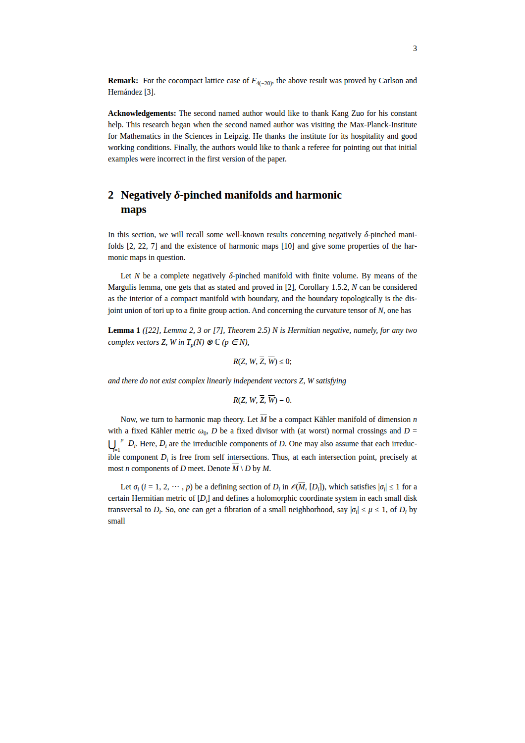3
Remark: For the cocompact lattice case of F4(−20), the above result was proved by Carlson and Hernández [3].
Acknowledgements: The second named author would like to thank Kang Zuo for his constant help. This research began when the second named author was visiting the Max-Planck-Institute for Mathematics in the Sciences in Leipzig. He thanks the institute for its hospitality and good working conditions. Finally, the authors would like to thank a referee for pointing out that initial examples were incorrect in the first version of the paper.
2 Negatively δ-pinched manifolds and harmonic maps
In this section, we will recall some well-known results concerning negatively δ-pinched manifolds [2, 22, 7] and the existence of harmonic maps [10] and give some properties of the harmonic maps in question.
Let N be a complete negatively δ-pinched manifold with finite volume. By means of the Margulis lemma, one gets that as stated and proved in [2], Corollary 1.5.2, N can be considered as the interior of a compact manifold with boundary, and the boundary topologically is the disjoint union of tori up to a finite group action. And concerning the curvature tensor of N, one has
Lemma 1 ([22], Lemma 2, 3 or [7], Theorem 2.5) N is Hermitian negative, namely, for any two complex vectors Z, W in Tp(N) ⊗ ℂ (p ∈ N),
R(Z, W, Z, W) ≤ 0;
and there do not exist complex linearly independent vectors Z, W satisfying
R(Z, W, Z, W) = 0.
Now, we turn to harmonic map theory. Let M be a compact Kähler manifold of dimension n with a fixed Kähler metric ω0, D be a fixed divisor with (at worst) normal crossings and D = ⋃i=1p Di. Here, Di are the irreducible components of D. One may also assume that each irreducible component Di is free from self intersections. Thus, at each intersection point, precisely at most n components of D meet. Denote M \ D by M.
Let σi (i = 1, 2, ··· , p) be a defining section of Di in 𝒪(M, [Di]), which satisfies |σi| ≤ 1 for a certain Hermitian metric of [Di] and defines a holomorphic coordinate system in each small disk transversal to Di. So, one can get a fibration of a small neighborhood, say |σi| ≤ μ ≤ 1, of Di by small